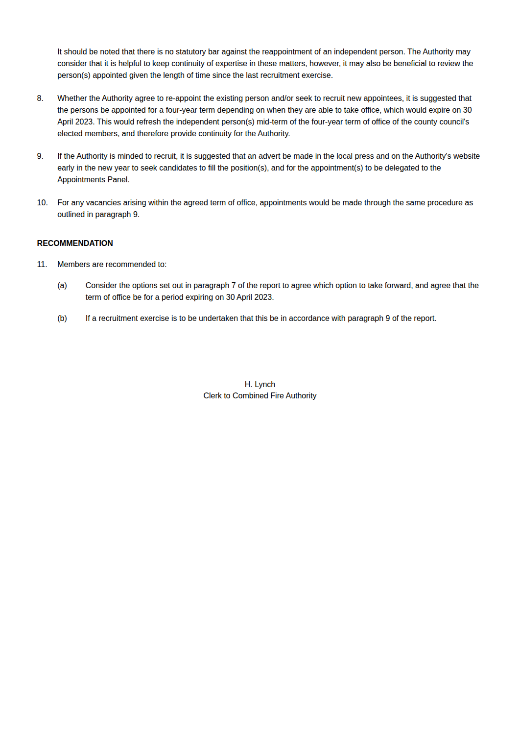It should be noted that there is no statutory bar against the reappointment of an independent person. The Authority may consider that it is helpful to keep continuity of expertise in these matters, however, it may also be beneficial to review the person(s) appointed given the length of time since the last recruitment exercise.
Whether the Authority agree to re-appoint the existing person and/or seek to recruit new appointees, it is suggested that the persons be appointed for a four-year term depending on when they are able to take office, which would expire on 30 April 2023. This would refresh the independent person(s) mid-term of the four-year term of office of the county council's elected members, and therefore provide continuity for the Authority.
If the Authority is minded to recruit, it is suggested that an advert be made in the local press and on the Authority's website early in the new year to seek candidates to fill the position(s), and for the appointment(s) to be delegated to the Appointments Panel.
For any vacancies arising within the agreed term of office, appointments would be made through the same procedure as outlined in paragraph 9.
RECOMMENDATION
Members are recommended to:
Consider the options set out in paragraph 7 of the report to agree which option to take forward, and agree that the term of office be for a period expiring on 30 April 2023.
If a recruitment exercise is to be undertaken that this be in accordance with paragraph 9 of the report.
H. Lynch
Clerk to Combined Fire Authority